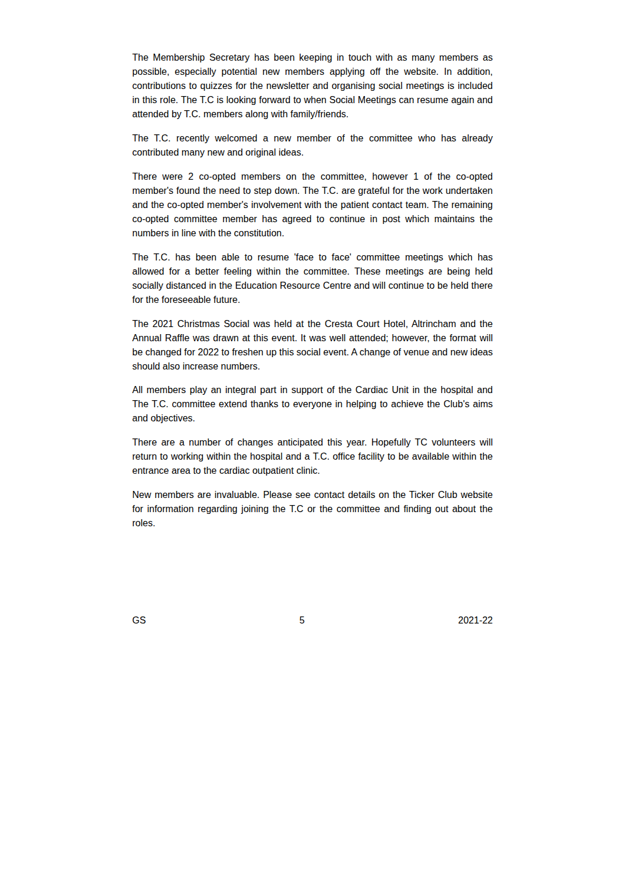The Membership Secretary has been keeping in touch with as many members as possible, especially potential new members applying off the website. In addition, contributions to quizzes for the newsletter and organising social meetings is included in this role. The T.C is looking forward to when Social Meetings can resume again and attended by T.C. members along with family/friends.
The T.C. recently welcomed a new member of the committee who has already contributed many new and original ideas.
There were 2 co-opted members on the committee, however 1 of the co-opted member's found the need to step down. The T.C. are grateful for the work undertaken and the co-opted member's involvement with the patient contact team. The remaining co-opted committee member has agreed to continue in post which maintains the numbers in line with the constitution.
The T.C. has been able to resume 'face to face' committee meetings which has allowed for a better feeling within the committee. These meetings are being held socially distanced in the Education Resource Centre and will continue to be held there for the foreseeable future.
The 2021 Christmas Social was held at the Cresta Court Hotel, Altrincham and the Annual Raffle was drawn at this event. It was well attended; however, the format will be changed for 2022 to freshen up this social event. A change of venue and new ideas should also increase numbers.
All members play an integral part in support of the Cardiac Unit in the hospital and The T.C. committee extend thanks to everyone in helping to achieve the Club's aims and objectives.
There are a number of changes anticipated this year. Hopefully TC volunteers will return to working within the hospital and a T.C. office facility to be available within the entrance area to the cardiac outpatient clinic.
New members are invaluable. Please see contact details on the Ticker Club website for information regarding joining the T.C or the committee and finding out about the roles.
GS
5
2021-22